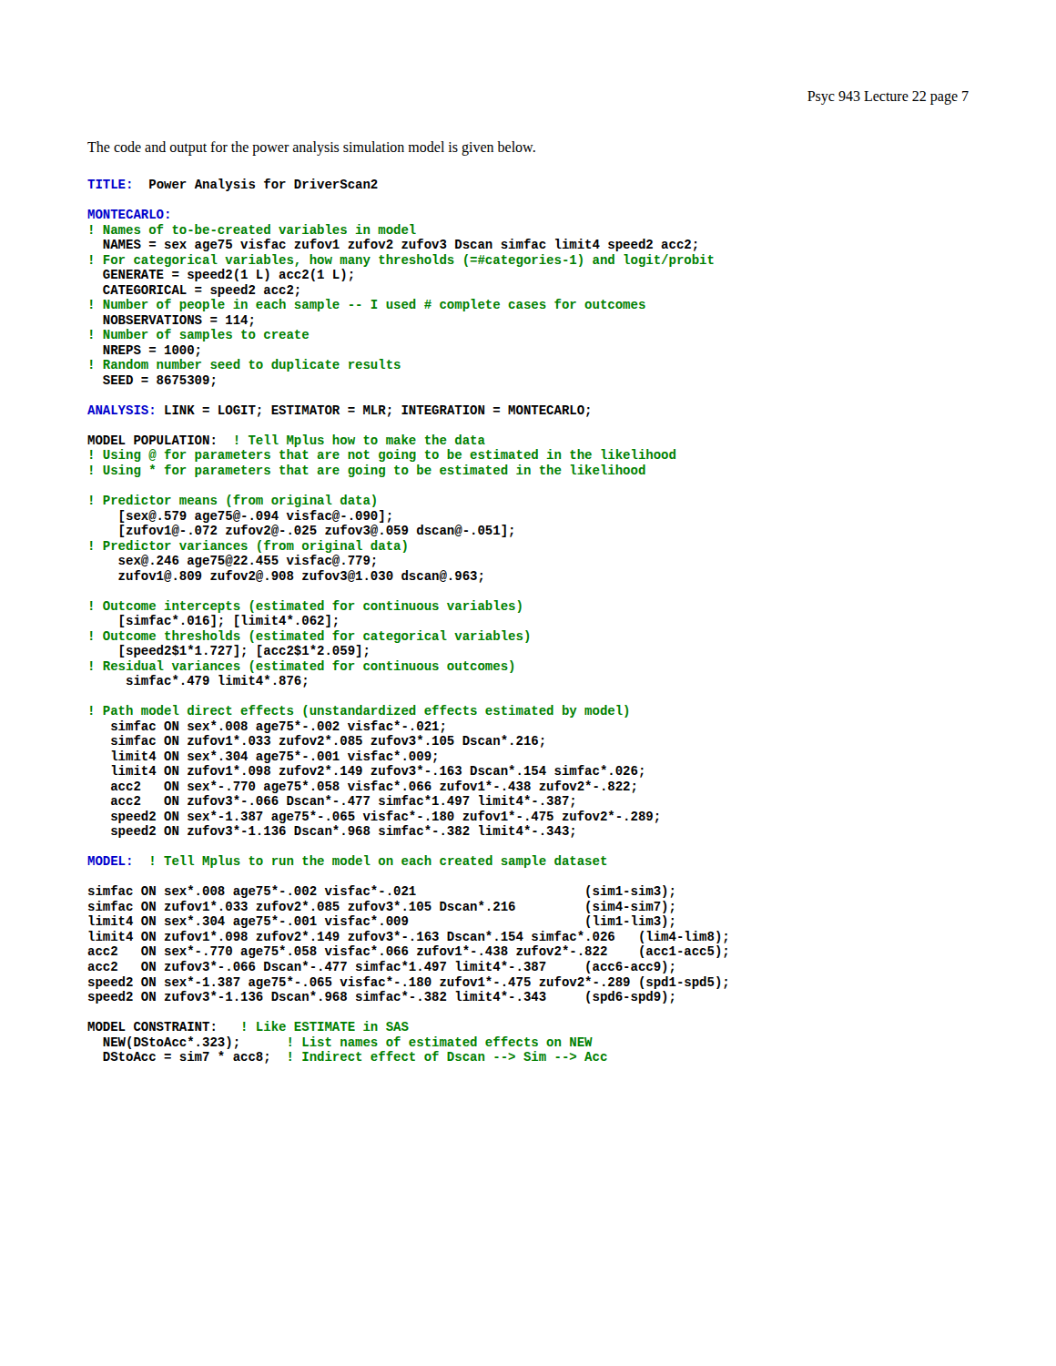Psyc 943 Lecture 22 page 7
The code and output for the power analysis simulation model is given below.
TITLE:  Power Analysis for DriverScan2

MONTECARLO:
! Names of to-be-created variables in model
  NAMES = sex age75 visfac zufov1 zufov2 zufov3 Dscan simfac limit4 speed2 acc2;
! For categorical variables, how many thresholds (=#categories-1) and logit/probit
  GENERATE = speed2(1 L) acc2(1 L);
  CATEGORICAL = speed2 acc2;
! Number of people in each sample -- I used # complete cases for outcomes
  NOBSERVATIONS = 114;
! Number of samples to create
  NREPS = 1000;
! Random number seed to duplicate results
  SEED = 8675309;

ANALYSIS: LINK = LOGIT; ESTIMATOR = MLR; INTEGRATION = MONTECARLO;

MODEL POPULATION:  ! Tell Mplus how to make the data
! Using @ for parameters that are not going to be estimated in the likelihood
! Using * for parameters that are going to be estimated in the likelihood

! Predictor means (from original data)
    [sex@.579 age75@-.094 visfac@-.090];
    [zufov1@-.072 zufov2@-.025 zufov3@.059 dscan@-.051];
! Predictor variances (from original data)
    sex@.246 age75@22.455 visfac@.779;
    zufov1@.809 zufov2@.908 zufov3@1.030 dscan@.963;

! Outcome intercepts (estimated for continuous variables)
    [simfac*.016]; [limit4*.062];
! Outcome thresholds (estimated for categorical variables)
    [speed2$1*1.727]; [acc2$1*2.059];
! Residual variances (estimated for continuous outcomes)
     simfac*.479 limit4*.876;

! Path model direct effects (unstandardized effects estimated by model)
   simfac ON sex*.008 age75*-.002 visfac*-.021;
   simfac ON zufov1*.033 zufov2*.085 zufov3*.105 Dscan*.216;
   limit4 ON sex*.304 age75*-.001 visfac*.009;
   limit4 ON zufov1*.098 zufov2*.149 zufov3*-.163 Dscan*.154 simfac*.026;
   acc2   ON sex*-.770 age75*.058 visfac*.066 zufov1*-.438 zufov2*-.822;
   acc2   ON zufov3*-.066 Dscan*-.477 simfac*1.497 limit4*-.387;
   speed2 ON sex*-1.387 age75*-.065 visfac*-.180 zufov1*-.475 zufov2*-.289;
   speed2 ON zufov3*-1.136 Dscan*.968 simfac*-.382 limit4*-.343;

MODEL:  ! Tell Mplus to run the model on each created sample dataset

simfac ON sex*.008 age75*-.002 visfac*-.021                      (sim1-sim3);
simfac ON zufov1*.033 zufov2*.085 zufov3*.105 Dscan*.216         (sim4-sim7);
limit4 ON sex*.304 age75*-.001 visfac*.009                       (lim1-lim3);
limit4 ON zufov1*.098 zufov2*.149 zufov3*-.163 Dscan*.154 simfac*.026   (lim4-lim8);
acc2   ON sex*-.770 age75*.058 visfac*.066 zufov1*-.438 zufov2*-.822    (acc1-acc5);
acc2   ON zufov3*-.066 Dscan*-.477 simfac*1.497 limit4*-.387     (acc6-acc9);
speed2 ON sex*-1.387 age75*-.065 visfac*-.180 zufov1*-.475 zufov2*-.289 (spd1-spd5);
speed2 ON zufov3*-1.136 Dscan*.968 simfac*-.382 limit4*-.343     (spd6-spd9);

MODEL CONSTRAINT:   ! Like ESTIMATE in SAS
  NEW(DStoAcc*.323);      ! List names of estimated effects on NEW
  DStoAcc = sim7 * acc8;  ! Indirect effect of Dscan --> Sim --> Acc